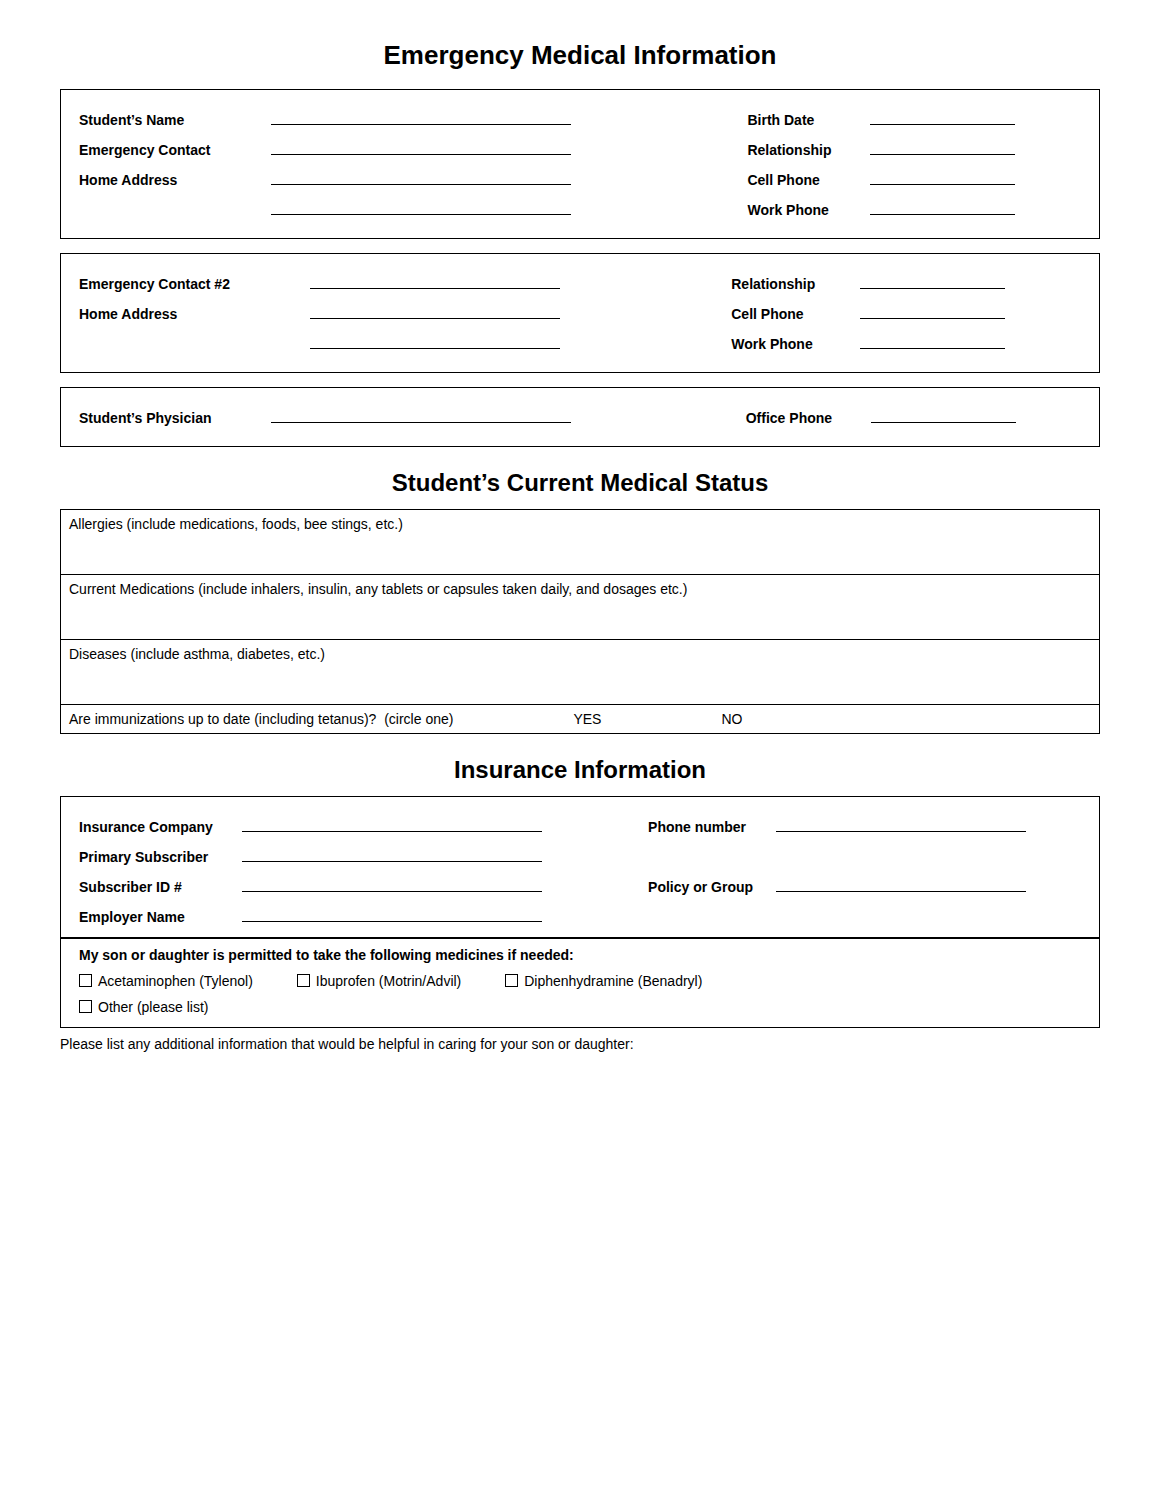Emergency Medical Information
| Student’s Name | | | Birth Date | |
| Emergency Contact | | | Relationship | |
| Home Address | | | Cell Phone | |
| | | | Work Phone | |
| Emergency Contact #2 | | | Relationship | |
| Home Address | | | Cell Phone | |
| | | | Work Phone | |
| Student’s Physician | | | Office Phone | |
Student’s Current Medical Status
| Allergies (include medications, foods, bee stings, etc.) |
| Current Medications (include inhalers, insulin, any tablets or capsules taken daily, and dosages etc.) |
| Diseases (include asthma, diabetes, etc.) |
| Are immunizations up to date (including tetanus)? (circle one) YES NO |
Insurance Information
| Insurance Company | | | Phone number | |
| Primary Subscriber | | | | |
| Subscriber ID # | | | Policy or Group | |
| Employer Name | | | | |
My son or daughter is permitted to take the following medicines if needed:
Acetaminophen (Tylenol) Ibuprofen (Motrin/Advil) Diphenhydramine (Benadryl)
Other (please list)
Please list any additional information that would be helpful in caring for your son or daughter: